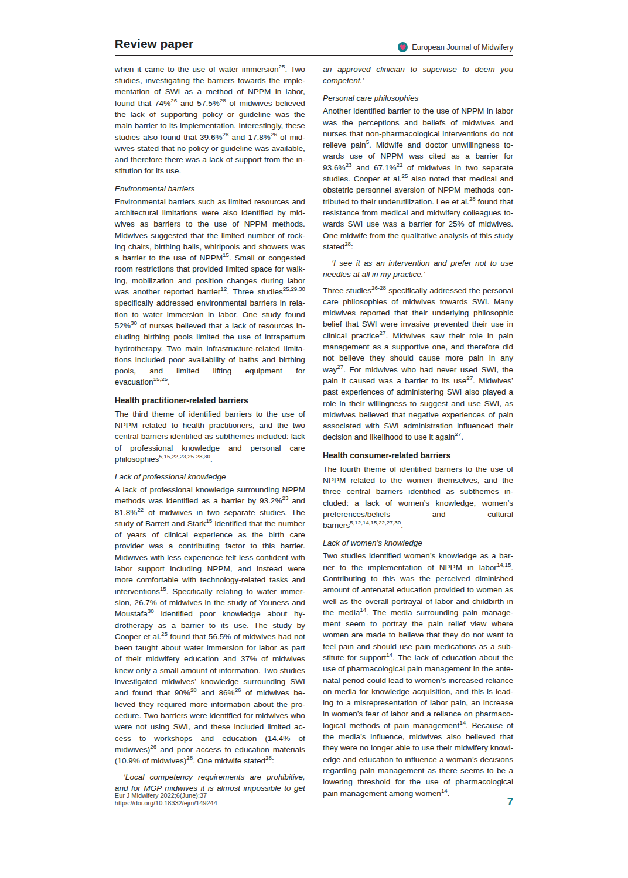Review paper
European Journal of Midwifery
when it came to the use of water immersion25. Two studies, investigating the barriers towards the implementation of SWI as a method of NPPM in labor, found that 74%26 and 57.5%28 of midwives believed the lack of supporting policy or guideline was the main barrier to its implementation. Interestingly, these studies also found that 39.6%28 and 17.8%26 of midwives stated that no policy or guideline was available, and therefore there was a lack of support from the institution for its use.
Environmental barriers
Environmental barriers such as limited resources and architectural limitations were also identified by midwives as barriers to the use of NPPM methods. Midwives suggested that the limited number of rocking chairs, birthing balls, whirlpools and showers was a barrier to the use of NPPM15. Small or congested room restrictions that provided limited space for walking, mobilization and position changes during labor was another reported barrier12. Three studies25,29,30 specifically addressed environmental barriers in relation to water immersion in labor. One study found 52%30 of nurses believed that a lack of resources including birthing pools limited the use of intrapartum hydrotherapy. Two main infrastructure-related limitations included poor availability of baths and birthing pools, and limited lifting equipment for evacuation15,25.
Health practitioner-related barriers
The third theme of identified barriers to the use of NPPM related to health practitioners, and the two central barriers identified as subthemes included: lack of professional knowledge and personal care philosophies5,15,22,23,25-28,30.
Lack of professional knowledge
A lack of professional knowledge surrounding NPPM methods was identified as a barrier by 93.2%23 and 81.8%22 of midwives in two separate studies. The study of Barrett and Stark15 identified that the number of years of clinical experience as the birth care provider was a contributing factor to this barrier. Midwives with less experience felt less confident with labor support including NPPM, and instead were more comfortable with technology-related tasks and interventions15. Specifically relating to water immersion, 26.7% of midwives in the study of Youness and Moustafa30 identified poor knowledge about hydrotherapy as a barrier to its use. The study by Cooper et al.25 found that 56.5% of midwives had not been taught about water immersion for labor as part of their midwifery education and 37% of midwives knew only a small amount of information. Two studies investigated midwives’ knowledge surrounding SWI and found that 90%28 and 86%26 of midwives believed they required more information about the procedure. Two barriers were identified for midwives who were not using SWI, and these included limited access to workshops and education (14.4% of midwives)26 and poor access to education materials (10.9% of midwives)28. One midwife stated28:
‘Local competency requirements are prohibitive, and for MGP midwives it is almost impossible to get an approved clinician to supervise to deem you competent.’
Personal care philosophies
Another identified barrier to the use of NPPM in labor was the perceptions and beliefs of midwives and nurses that non-pharmacological interventions do not relieve pain5. Midwife and doctor unwillingness towards use of NPPM was cited as a barrier for 93.6%23 and 67.1%22 of midwives in two separate studies. Cooper et al.25 also noted that medical and obstetric personnel aversion of NPPM methods contributed to their underutilization. Lee et al.28 found that resistance from medical and midwifery colleagues towards SWI use was a barrier for 25% of midwives. One midwife from the qualitative analysis of this study stated28:
‘I see it as an intervention and prefer not to use needles at all in my practice.’
Three studies26-28 specifically addressed the personal care philosophies of midwives towards SWI. Many midwives reported that their underlying philosophic belief that SWI were invasive prevented their use in clinical practice27. Midwives saw their role in pain management as a supportive one, and therefore did not believe they should cause more pain in any way27. For midwives who had never used SWI, the pain it caused was a barrier to its use27. Midwives’ past experiences of administering SWI also played a role in their willingness to suggest and use SWI, as midwives believed that negative experiences of pain associated with SWI administration influenced their decision and likelihood to use it again27.
Health consumer-related barriers
The fourth theme of identified barriers to the use of NPPM related to the women themselves, and the three central barriers identified as subthemes included: a lack of women’s knowledge, women’s preferences/beliefs and cultural barriers5,12,14,15,22,27,30.
Lack of women’s knowledge
Two studies identified women’s knowledge as a barrier to the implementation of NPPM in labor14,15. Contributing to this was the perceived diminished amount of antenatal education provided to women as well as the overall portrayal of labor and childbirth in the media14. The media surrounding pain management seem to portray the pain relief view where women are made to believe that they do not want to feel pain and should use pain medications as a substitute for support14. The lack of education about the use of pharmacological pain management in the antenatal period could lead to women’s increased reliance on media for knowledge acquisition, and this is leading to a misrepresentation of labor pain, an increase in women’s fear of labor and a reliance on pharmacological methods of pain management14. Because of the media’s influence, midwives also believed that they were no longer able to use their midwifery knowledge and education to influence a woman’s decisions regarding pain management as there seems to be a lowering threshold for the use of pharmacological pain management among women14.
Eur J Midwifery 2022;6(June):37
https://doi.org/10.18332/ejm/149244
7